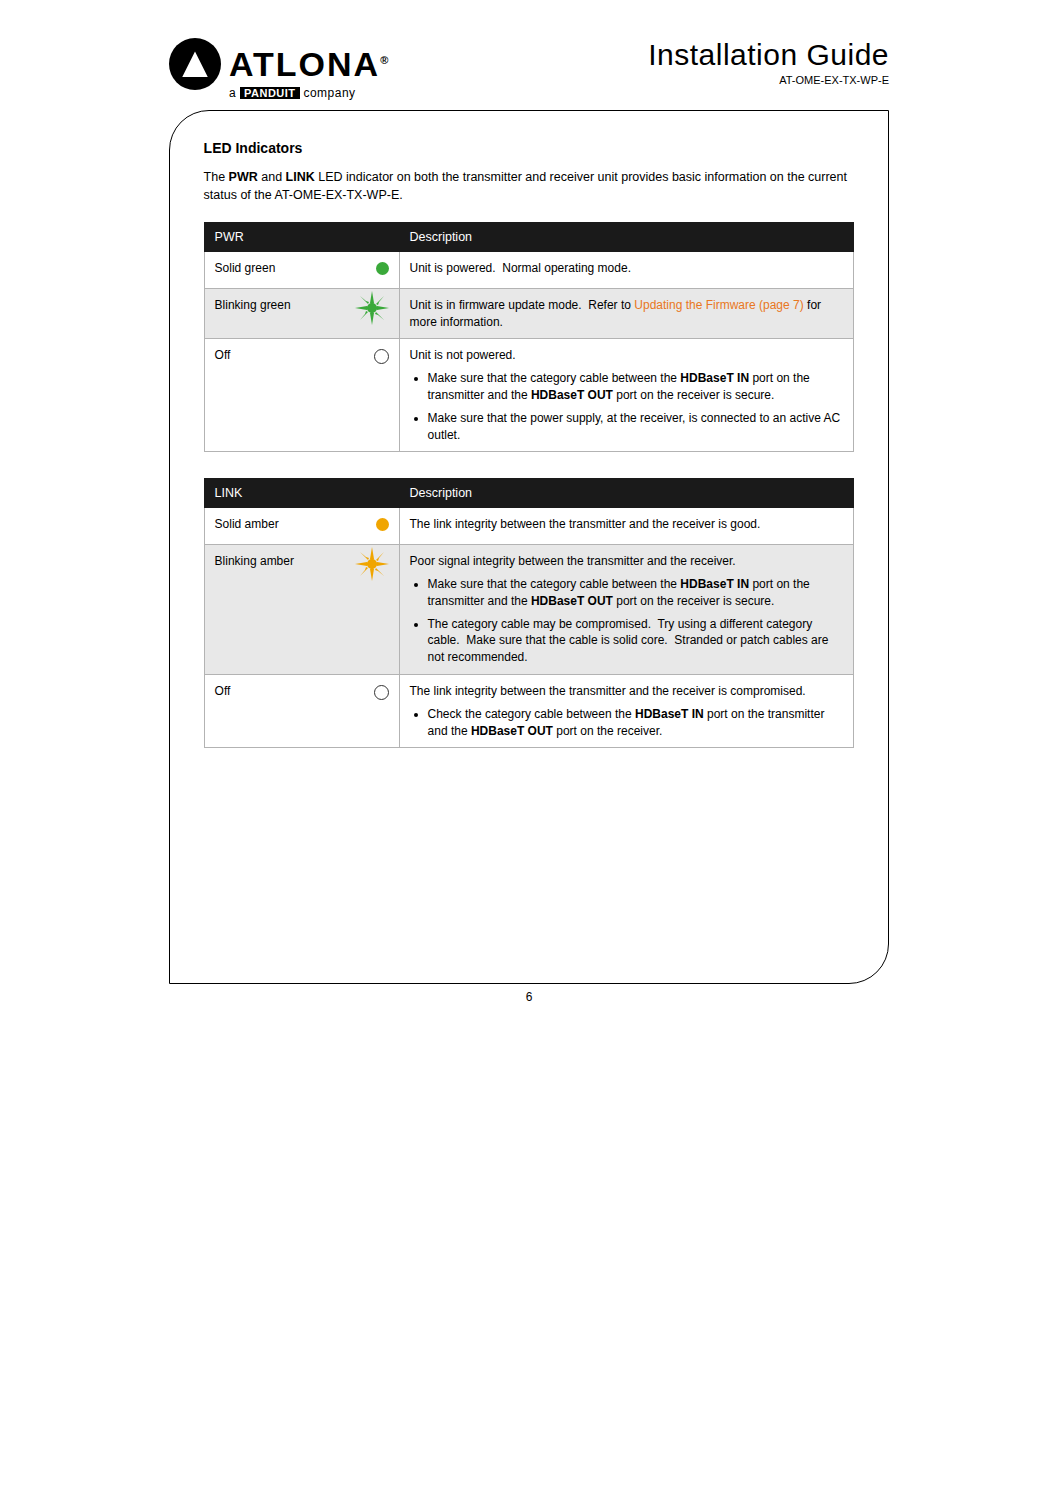ATLONA®
a PANDUIT company
Installation Guide
AT-OME-EX-TX-WP-E
LED Indicators
The PWR and LINK LED indicator on both the transmitter and receiver unit provides basic information on the current status of the AT-OME-EX-TX-WP-E.
| PWR | Description |
| --- | --- |
| Solid green | Unit is powered. Normal operating mode. |
| Blinking green | Unit is in firmware update mode. Refer to Updating the Firmware (page 7) for more information. |
| Off | Unit is not powered. Make sure that the category cable between the HDBaseT IN port on the transmitter and the HDBaseT OUT port on the receiver is secure. Make sure that the power supply, at the receiver, is connected to an active AC outlet. |
| LINK | Description |
| --- | --- |
| Solid amber | The link integrity between the transmitter and the receiver is good. |
| Blinking amber | Poor signal integrity between the transmitter and the receiver. Make sure that the category cable between the HDBaseT IN port on the transmitter and the HDBaseT OUT port on the receiver is secure. The category cable may be compromised. Try using a different category cable. Make sure that the cable is solid core. Stranded or patch cables are not recommended. |
| Off | The link integrity between the transmitter and the receiver is compromised. Check the category cable between the HDBaseT IN port on the transmitter and the HDBaseT OUT port on the receiver. |
6